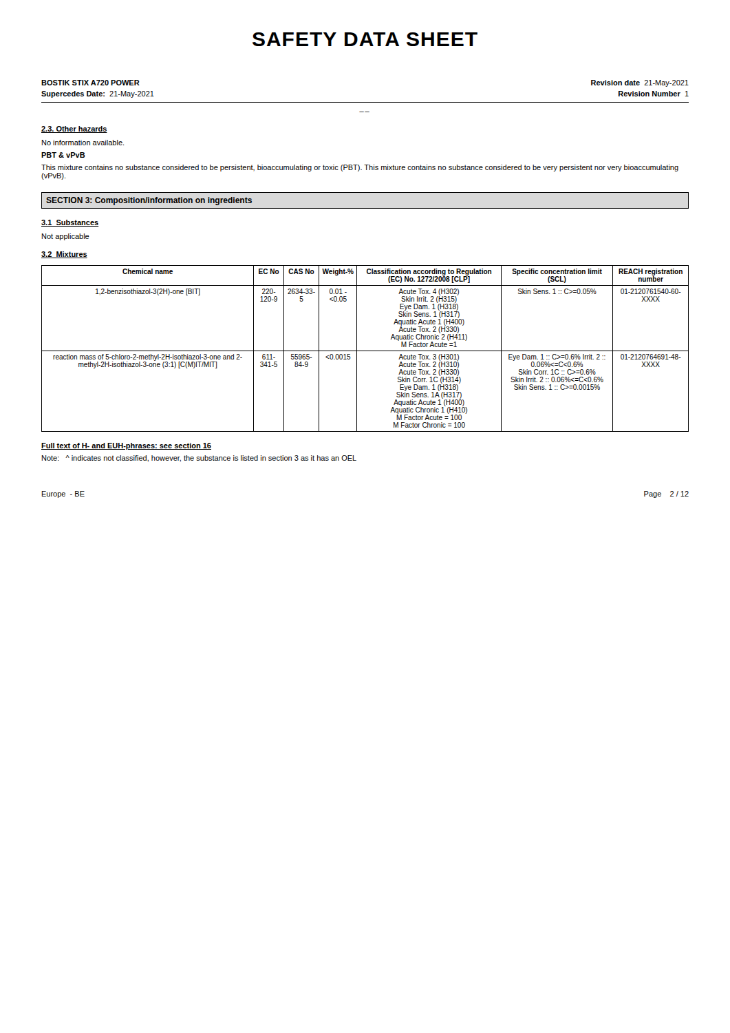SAFETY DATA SHEET
BOSTIK STIX A720 POWER
Revision date 21-May-2021
Supercedes Date: 21-May-2021
Revision Number 1
__
2.3. Other hazards
No information available.
PBT & vPvB
This mixture contains no substance considered to be persistent, bioaccumulating or toxic (PBT). This mixture contains no substance considered to be very persistent nor very bioaccumulating (vPvB).
SECTION 3: Composition/information on ingredients
3.1 Substances
Not applicable
3.2 Mixtures
| Chemical name | EC No | CAS No | Weight-% | Classification according to Regulation (EC) No. 1272/2008 [CLP] | Specific concentration limit (SCL) | REACH registration number |
| --- | --- | --- | --- | --- | --- | --- |
| 1,2-benzisothiazol-3(2H)-one [BIT] | 220-120-9 | 2634-33-5 | 0.01 - <0.05 | Acute Tox. 4 (H302) Skin Irrit. 2 (H315) Eye Dam. 1 (H318) Skin Sens. 1 (H317) Aquatic Acute 1 (H400) Acute Tox. 2 (H330) Aquatic Chronic 2 (H411) M Factor Acute =1 | Skin Sens. 1 :: C>=0.05% | 01-2120761540-60-XXXX |
| reaction mass of 5-chloro-2-methyl-2H-isothiazol-3-one and 2-methyl-2H-isothiazol-3-one (3:1) [C(M)IT/MIT] | 611-341-5 | 55965-84-9 | <0.0015 | Acute Tox. 3 (H301) Acute Tox. 2 (H310) Acute Tox. 2 (H330) Skin Corr. 1C (H314) Eye Dam. 1 (H318) Skin Sens. 1A (H317) Aquatic Acute 1 (H400) Aquatic Chronic 1 (H410) M Factor Acute = 100 M Factor Chronic = 100 | Eye Dam. 1 :: C>=0.6% Irrit. 2 :: 0.06%<=C<0.6% Skin Corr. 1C :: C>=0.6% Skin Irrit. 2 :: 0.06%<=C<0.6% Skin Sens. 1 :: C>=0.0015% | 01-2120764691-48-XXXX |
Full text of H- and EUH-phrases: see section 16
Note: ^ indicates not classified, however, the substance is listed in section 3 as it has an OEL
Europe - BE
Page 2 / 12